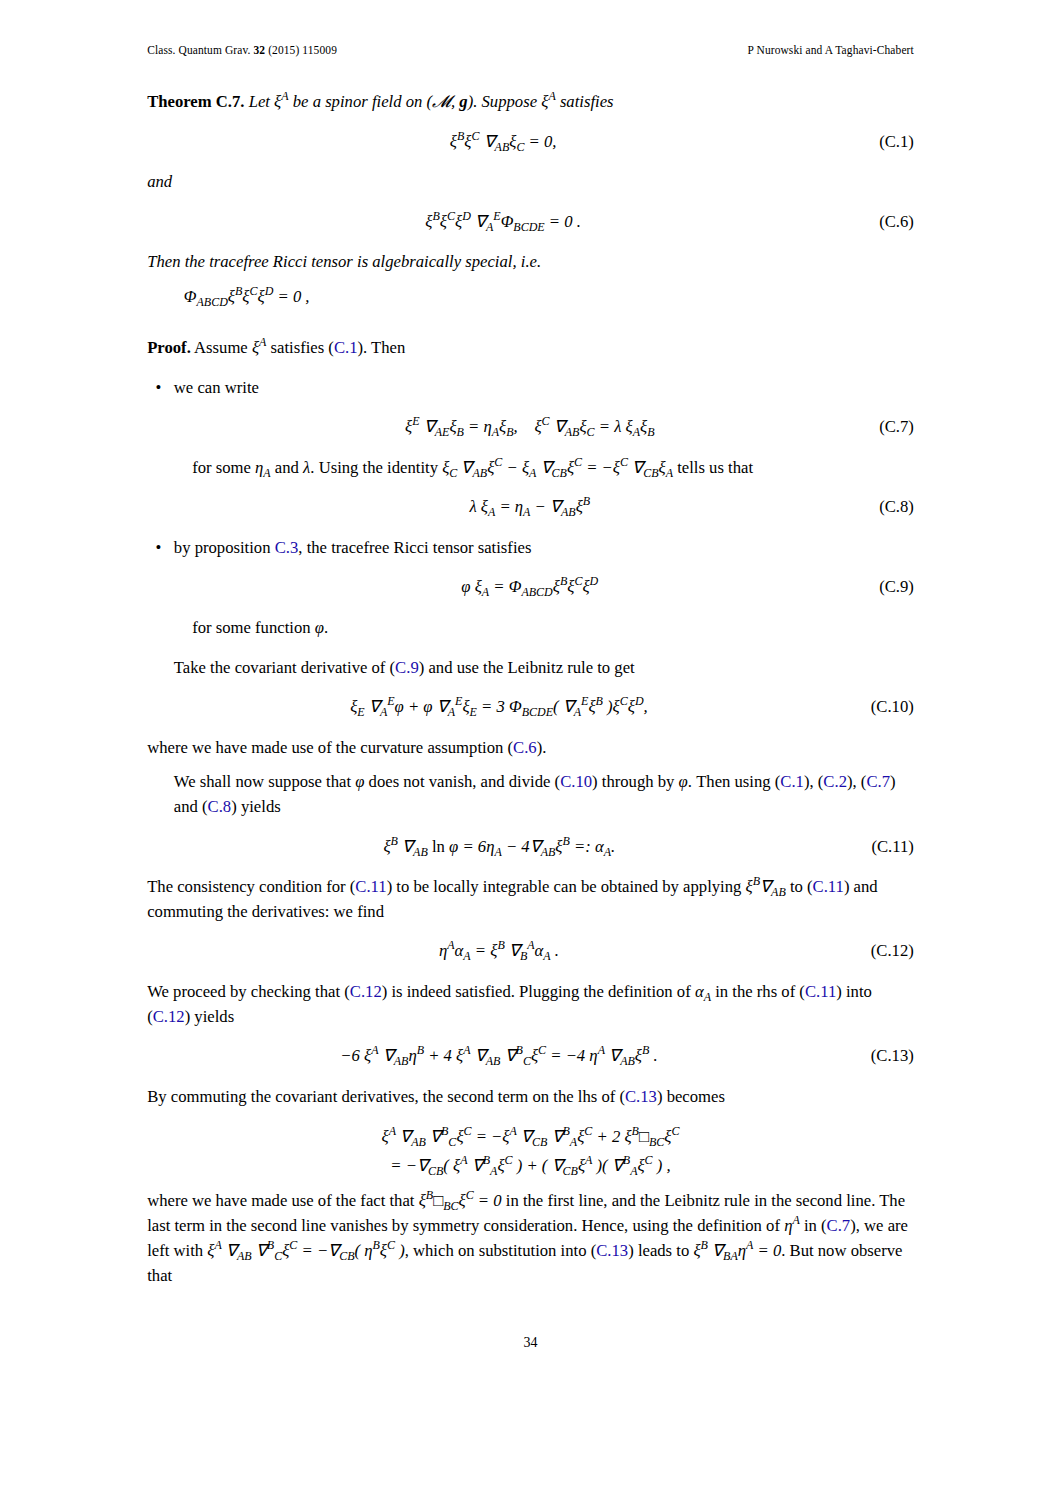Class. Quantum Grav. 32 (2015) 115009
P Nurowski and A Taghavi-Chabert
Theorem C.7. Let ξA be a spinor field on (𝓜, g). Suppose ξA satisfies
ξBξC ∇ABξC = 0,
(C.1)
and
ξBξCξD ∇AEΦBCDE = 0 .
(C.6)
Then the tracefree Ricci tensor is algebraically special, i.e.
ΦABCDξBξCξD = 0 ,
Proof. Assume ξA satisfies (C.1). Then
we can write
ξE ∇AEξB = ηAξB, ξC ∇ABξC = λ ξAξB
(C.7)
for some ηA and λ. Using the identity ξC ∇ABξC − ξA ∇CBξC = −ξC ∇CBξA tells us that
λ ξA = ηA − ∇ABξB
(C.8)
by proposition C.3, the tracefree Ricci tensor satisfies
φ ξA = ΦABCDξBξCξD
(C.9)
for some function φ.
Take the covariant derivative of (C.9) and use the Leibnitz rule to get
ξE ∇AEφ + φ ∇AEξE = 3 ΦBCDE( ∇AEξB )ξCξD,
(C.10)
where we have made use of the curvature assumption (C.6).
We shall now suppose that φ does not vanish, and divide (C.10) through by φ. Then using (C.1), (C.2), (C.7) and (C.8) yields
ξB ∇AB ln φ = 6ηA − 4∇ABξB =: αA.
(C.11)
The consistency condition for (C.11) to be locally integrable can be obtained by applying ξB∇AB to (C.11) and commuting the derivatives: we find
ηAαA = ξB ∇BAαA .
(C.12)
We proceed by checking that (C.12) is indeed satisfied. Plugging the definition of αA in the rhs of (C.11) into (C.12) yields
−6 ξA ∇ABηB + 4 ξA ∇AB ∇BCξC = −4 ηA ∇ABξB .
(C.13)
By commuting the covariant derivatives, the second term on the lhs of (C.13) becomes
ξA ∇AB ∇BCξC = −ξA ∇CB ∇BAξC + 2 ξB□BCξC
= −∇CB( ξA ∇BAξC ) + ( ∇CBξA )( ∇BAξC ) ,
where we have made use of the fact that ξB□BCξC = 0 in the first line, and the Leibnitz rule in the second line. The last term in the second line vanishes by symmetry consideration. Hence, using the definition of ηA in (C.7), we are left with ξA ∇AB ∇BCξC = −∇CB( ηBξC ), which on substitution into (C.13) leads to ξB ∇BAηA = 0. But now observe that
34